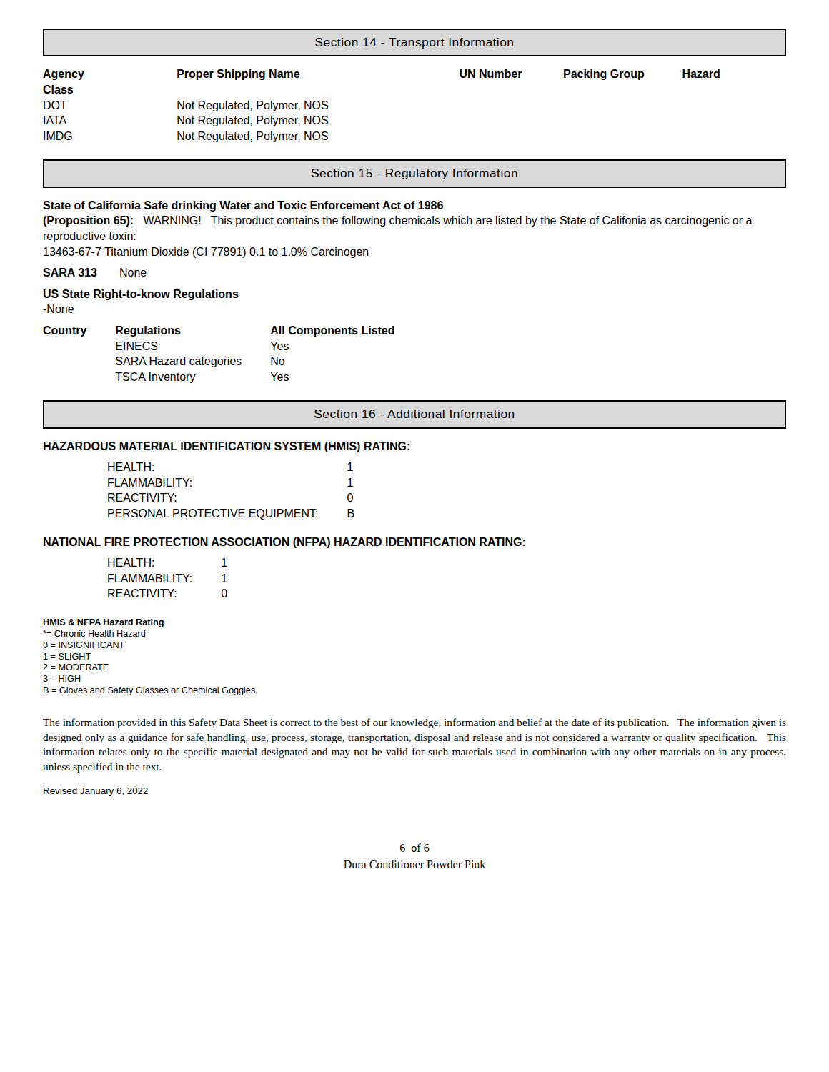Section 14 - Transport Information
| Agency | Proper Shipping Name | UN Number | Packing Group | Hazard |
| Class | | | | |
| DOT | Not Regulated, Polymer, NOS | | | |
| IATA | Not Regulated, Polymer, NOS | | | |
| IMDG | Not Regulated, Polymer, NOS | | | |
Section 15 - Regulatory Information
State of California Safe drinking Water and Toxic Enforcement Act of 1986
(Proposition 65): WARNING! This product contains the following chemicals which are listed by the State of Califonia as carcinogenic or a reproductive toxin:
13463-67-7 Titanium Dioxide (CI 77891) 0.1 to 1.0% Carcinogen
SARA 313 None
US State Right-to-know Regulations
-None
| Country | Regulations | All Components Listed |
| | EINECS | Yes |
| | SARA Hazard categories | No |
| | TSCA Inventory | Yes |
Section 16 - Additional Information
HAZARDOUS MATERIAL IDENTIFICATION SYSTEM (HMIS) RATING:
| HEALTH: | 1 |
| FLAMMABILITY: | 1 |
| REACTIVITY: | 0 |
| PERSONAL PROTECTIVE EQUIPMENT: | B |
NATIONAL FIRE PROTECTION ASSOCIATION (NFPA) HAZARD IDENTIFICATION RATING:
| HEALTH: | 1 |
| FLAMMABILITY: | 1 |
| REACTIVITY: | 0 |
HMIS & NFPA Hazard Rating
*= Chronic Health Hazard
0 = INSIGNIFICANT
1 = SLIGHT
2 = MODERATE
3 = HIGH
B = Gloves and Safety Glasses or Chemical Goggles.
The information provided in this Safety Data Sheet is correct to the best of our knowledge, information and belief at the date of its publication. The information given is designed only as a guidance for safe handling, use, process, storage, transportation, disposal and release and is not considered a warranty or quality specification. This information relates only to the specific material designated and may not be valid for such materials used in combination with any other materials on in any process, unless specified in the text.
Revised January 6, 2022
6 of 6
Dura Conditioner Powder Pink